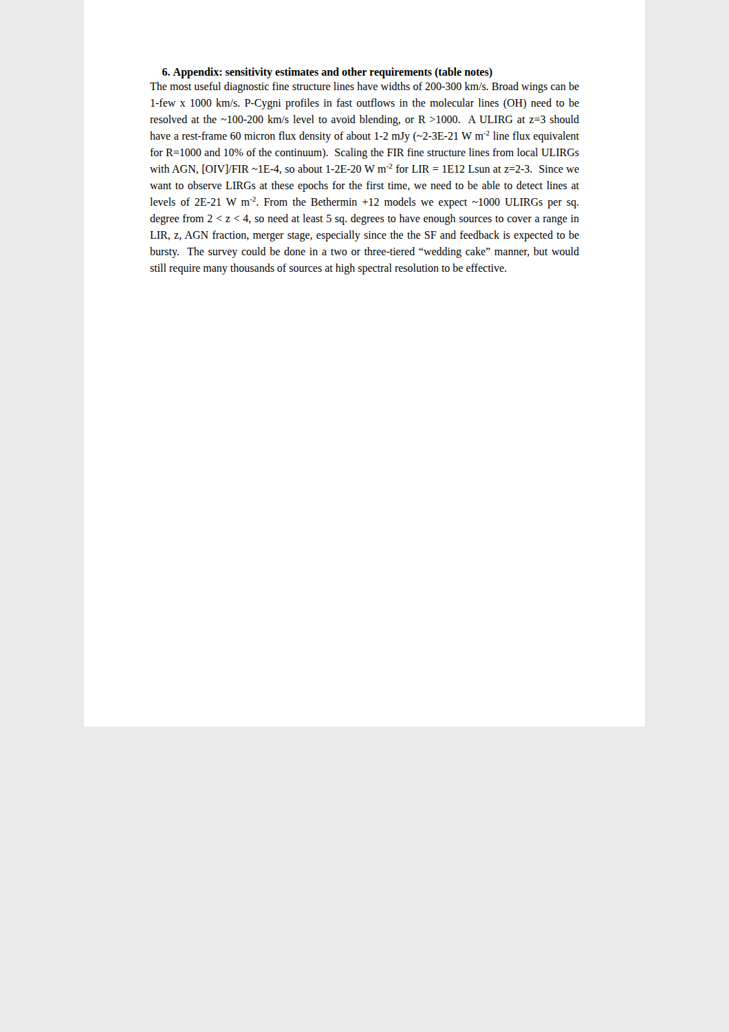Appendix: sensitivity estimates and other requirements (table notes)
The most useful diagnostic fine structure lines have widths of 200-300 km/s. Broad wings can be 1-few x 1000 km/s. P-Cygni profiles in fast outflows in the molecular lines (OH) need to be resolved at the ~100-200 km/s level to avoid blending, or R >1000. A ULIRG at z=3 should have a rest-frame 60 micron flux density of about 1-2 mJy (~2-3E-21 W m-2 line flux equivalent for R=1000 and 10% of the continuum). Scaling the FIR fine structure lines from local ULIRGs with AGN, [OIV]/FIR ~1E-4, so about 1-2E-20 W m-2 for LIR = 1E12 Lsun at z=2-3. Since we want to observe LIRGs at these epochs for the first time, we need to be able to detect lines at levels of 2E-21 W m-2. From the Bethermin +12 models we expect ~1000 ULIRGs per sq. degree from 2 < z < 4, so need at least 5 sq. degrees to have enough sources to cover a range in LIR, z, AGN fraction, merger stage, especially since the the SF and feedback is expected to be bursty. The survey could be done in a two or three-tiered “wedding cake” manner, but would still require many thousands of sources at high spectral resolution to be effective.